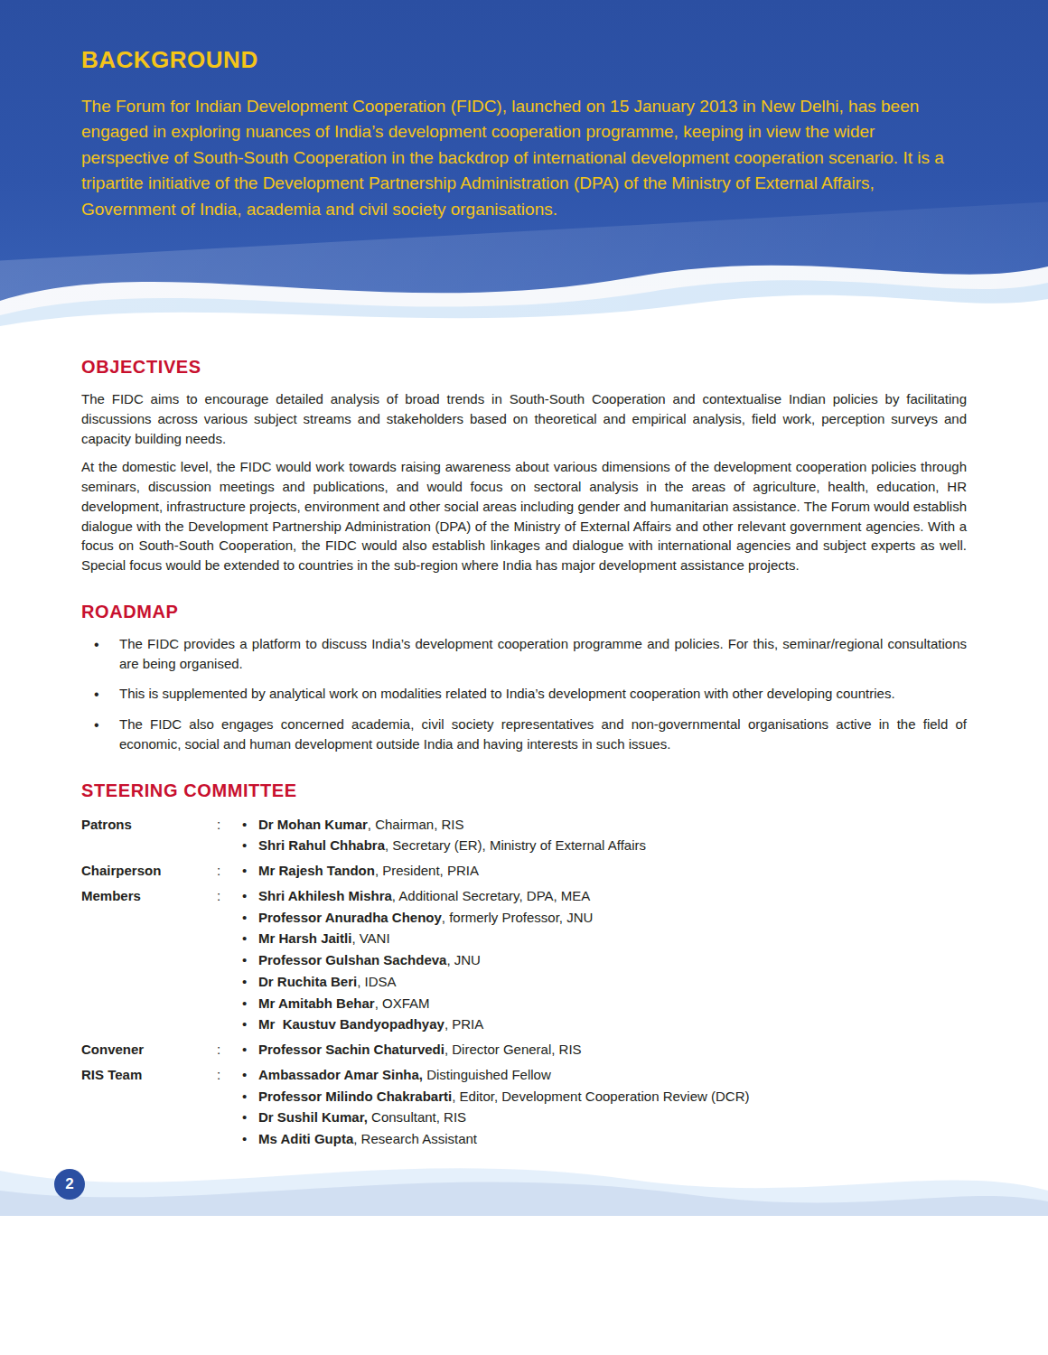BACKGROUND
The Forum for Indian Development Cooperation (FIDC), launched on 15 January 2013 in New Delhi, has been engaged in exploring nuances of India’s development cooperation programme, keeping in view the wider perspective of South-South Cooperation in the backdrop of international development cooperation scenario. It is a tripartite initiative of the Development Partnership Administration (DPA) of the Ministry of External Affairs, Government of India, academia and civil society organisations.
OBJECTIVES
The FIDC aims to encourage detailed analysis of broad trends in South-South Cooperation and contextualise Indian policies by facilitating discussions across various subject streams and stakeholders based on theoretical and empirical analysis, field work, perception surveys and capacity building needs.
At the domestic level, the FIDC would work towards raising awareness about various dimensions of the development cooperation policies through seminars, discussion meetings and publications, and would focus on sectoral analysis in the areas of agriculture, health, education, HR development, infrastructure projects, environment and other social areas including gender and humanitarian assistance. The Forum would establish dialogue with the Development Partnership Administration (DPA) of the Ministry of External Affairs and other relevant government agencies. With a focus on South-South Cooperation, the FIDC would also establish linkages and dialogue with international agencies and subject experts as well. Special focus would be extended to countries in the sub-region where India has major development assistance projects.
ROADMAP
The FIDC provides a platform to discuss India’s development cooperation programme and policies. For this, seminar/regional consultations are being organised.
This is supplemented by analytical work on modalities related to India’s development cooperation with other developing countries.
The FIDC also engages concerned academia, civil society representatives and non-governmental organisations active in the field of economic, social and human development outside India and having interests in such issues.
STEERING COMMITTEE
| Patrons | : | Dr Mohan Kumar , Chairman, RIS Shri Rahul Chhabra , Secretary (ER), Ministry of External Affairs |
| Chairperson | : | Mr Rajesh Tandon , President, PRIA |
| Members | : | Shri Akhilesh Mishra , Additional Secretary, DPA, MEA Professor Anuradha Chenoy , formerly Professor, JNU Mr Harsh Jaitli , VANI Professor Gulshan Sachdeva , JNU Dr Ruchita Beri , IDSA Mr Amitabh Behar , OXFAM Mr Kaustuv Bandyopadhyay , PRIA |
| Convener | : | Professor Sachin Chaturvedi , Director General, RIS |
| RIS Team | : | Ambassador Amar Sinha, Distinguished Fellow Professor Milindo Chakrabarti , Editor, Development Cooperation Review (DCR) Dr Sushil Kumar, Consultant, RIS Ms Aditi Gupta , Research Assistant |
2